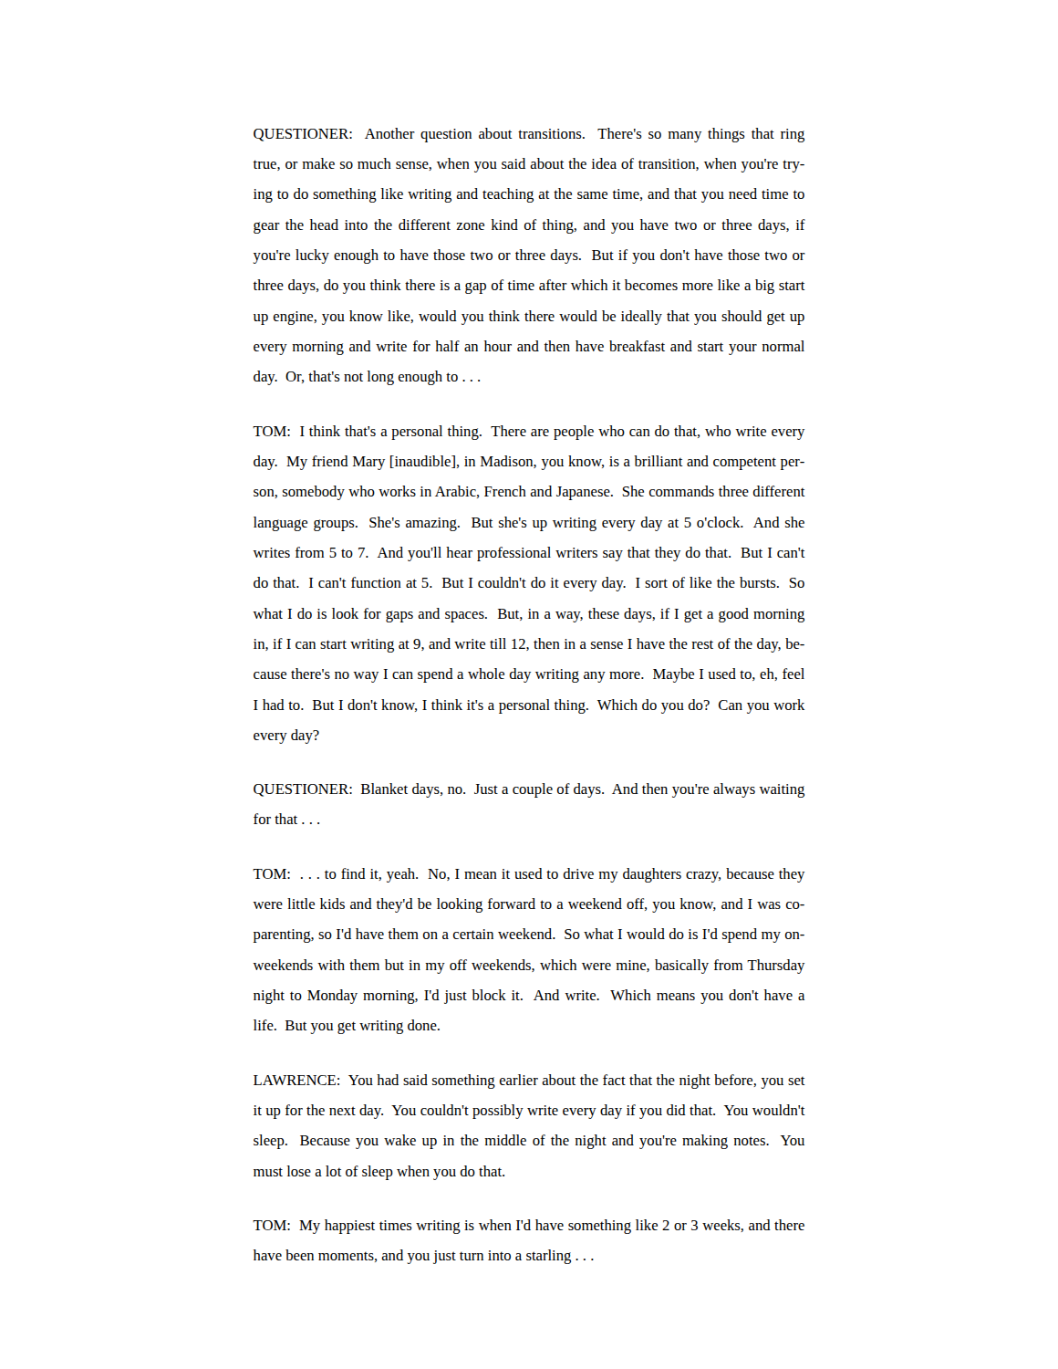QUESTIONER: Another question about transitions. There's so many things that ring true, or make so much sense, when you said about the idea of transition, when you're trying to do something like writing and teaching at the same time, and that you need time to gear the head into the different zone kind of thing, and you have two or three days, if you're lucky enough to have those two or three days. But if you don't have those two or three days, do you think there is a gap of time after which it becomes more like a big start up engine, you know like, would you think there would be ideally that you should get up every morning and write for half an hour and then have breakfast and start your normal day. Or, that's not long enough to . . .
TOM: I think that's a personal thing. There are people who can do that, who write every day. My friend Mary [inaudible], in Madison, you know, is a brilliant and competent person, somebody who works in Arabic, French and Japanese. She commands three different language groups. She's amazing. But she's up writing every day at 5 o'clock. And she writes from 5 to 7. And you'll hear professional writers say that they do that. But I can't do that. I can't function at 5. But I couldn't do it every day. I sort of like the bursts. So what I do is look for gaps and spaces. But, in a way, these days, if I get a good morning in, if I can start writing at 9, and write till 12, then in a sense I have the rest of the day, because there's no way I can spend a whole day writing any more. Maybe I used to, eh, feel I had to. But I don't know, I think it's a personal thing. Which do you do? Can you work every day?
QUESTIONER: Blanket days, no. Just a couple of days. And then you're always waiting for that . . .
TOM: . . . to find it, yeah. No, I mean it used to drive my daughters crazy, because they were little kids and they'd be looking forward to a weekend off, you know, and I was co-parenting, so I'd have them on a certain weekend. So what I would do is I'd spend my on-weekends with them but in my off weekends, which were mine, basically from Thursday night to Monday morning, I'd just block it. And write. Which means you don't have a life. But you get writing done.
LAWRENCE: You had said something earlier about the fact that the night before, you set it up for the next day. You couldn't possibly write every day if you did that. You wouldn't sleep. Because you wake up in the middle of the night and you're making notes. You must lose a lot of sleep when you do that.
TOM: My happiest times writing is when I'd have something like 2 or 3 weeks, and there have been moments, and you just turn into a starling . . .